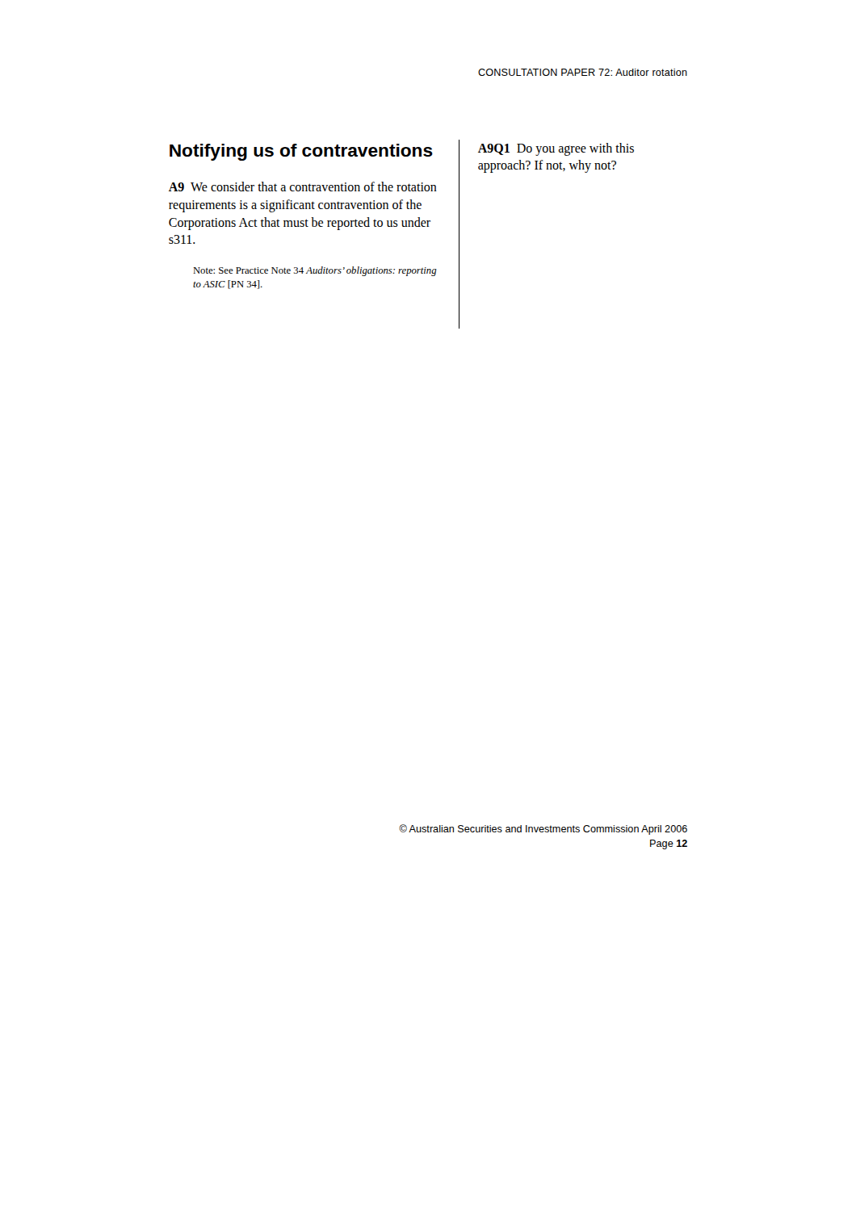CONSULTATION PAPER 72: Auditor rotation
Notifying us of contraventions
A9 We consider that a contravention of the rotation requirements is a significant contravention of the Corporations Act that must be reported to us under s311.
Note: See Practice Note 34 Auditors’ obligations: reporting to ASIC [PN 34].
A9Q1 Do you agree with this approach? If not, why not?
© Australian Securities and Investments Commission April 2006
Page 12